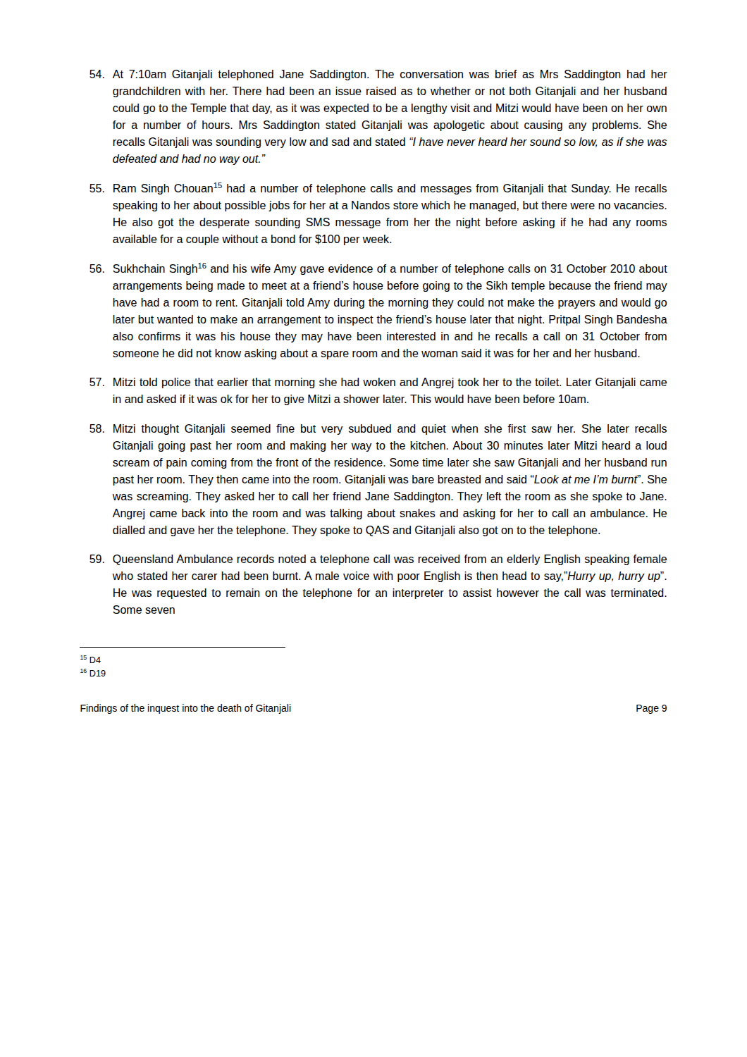At 7:10am Gitanjali telephoned Jane Saddington. The conversation was brief as Mrs Saddington had her grandchildren with her. There had been an issue raised as to whether or not both Gitanjali and her husband could go to the Temple that day, as it was expected to be a lengthy visit and Mitzi would have been on her own for a number of hours. Mrs Saddington stated Gitanjali was apologetic about causing any problems. She recalls Gitanjali was sounding very low and sad and stated “I have never heard her sound so low, as if she was defeated and had no way out.”
Ram Singh Chouan15 had a number of telephone calls and messages from Gitanjali that Sunday. He recalls speaking to her about possible jobs for her at a Nandos store which he managed, but there were no vacancies. He also got the desperate sounding SMS message from her the night before asking if he had any rooms available for a couple without a bond for $100 per week.
Sukhchain Singh16 and his wife Amy gave evidence of a number of telephone calls on 31 October 2010 about arrangements being made to meet at a friend’s house before going to the Sikh temple because the friend may have had a room to rent. Gitanjali told Amy during the morning they could not make the prayers and would go later but wanted to make an arrangement to inspect the friend’s house later that night. Pritpal Singh Bandesha also confirms it was his house they may have been interested in and he recalls a call on 31 October from someone he did not know asking about a spare room and the woman said it was for her and her husband.
Mitzi told police that earlier that morning she had woken and Angrej took her to the toilet. Later Gitanjali came in and asked if it was ok for her to give Mitzi a shower later. This would have been before 10am.
Mitzi thought Gitanjali seemed fine but very subdued and quiet when she first saw her. She later recalls Gitanjali going past her room and making her way to the kitchen. About 30 minutes later Mitzi heard a loud scream of pain coming from the front of the residence. Some time later she saw Gitanjali and her husband run past her room. They then came into the room. Gitanjali was bare breasted and said “Look at me I’m burnt”. She was screaming. They asked her to call her friend Jane Saddington. They left the room as she spoke to Jane. Angrej came back into the room and was talking about snakes and asking for her to call an ambulance. He dialled and gave her the telephone. They spoke to QAS and Gitanjali also got on to the telephone.
Queensland Ambulance records noted a telephone call was received from an elderly English speaking female who stated her carer had been burnt. A male voice with poor English is then head to say,”Hurry up, hurry up”. He was requested to remain on the telephone for an interpreter to assist however the call was terminated. Some seven
15 D4
16 D19
Findings of the inquest into the death of Gitanjali Page 9